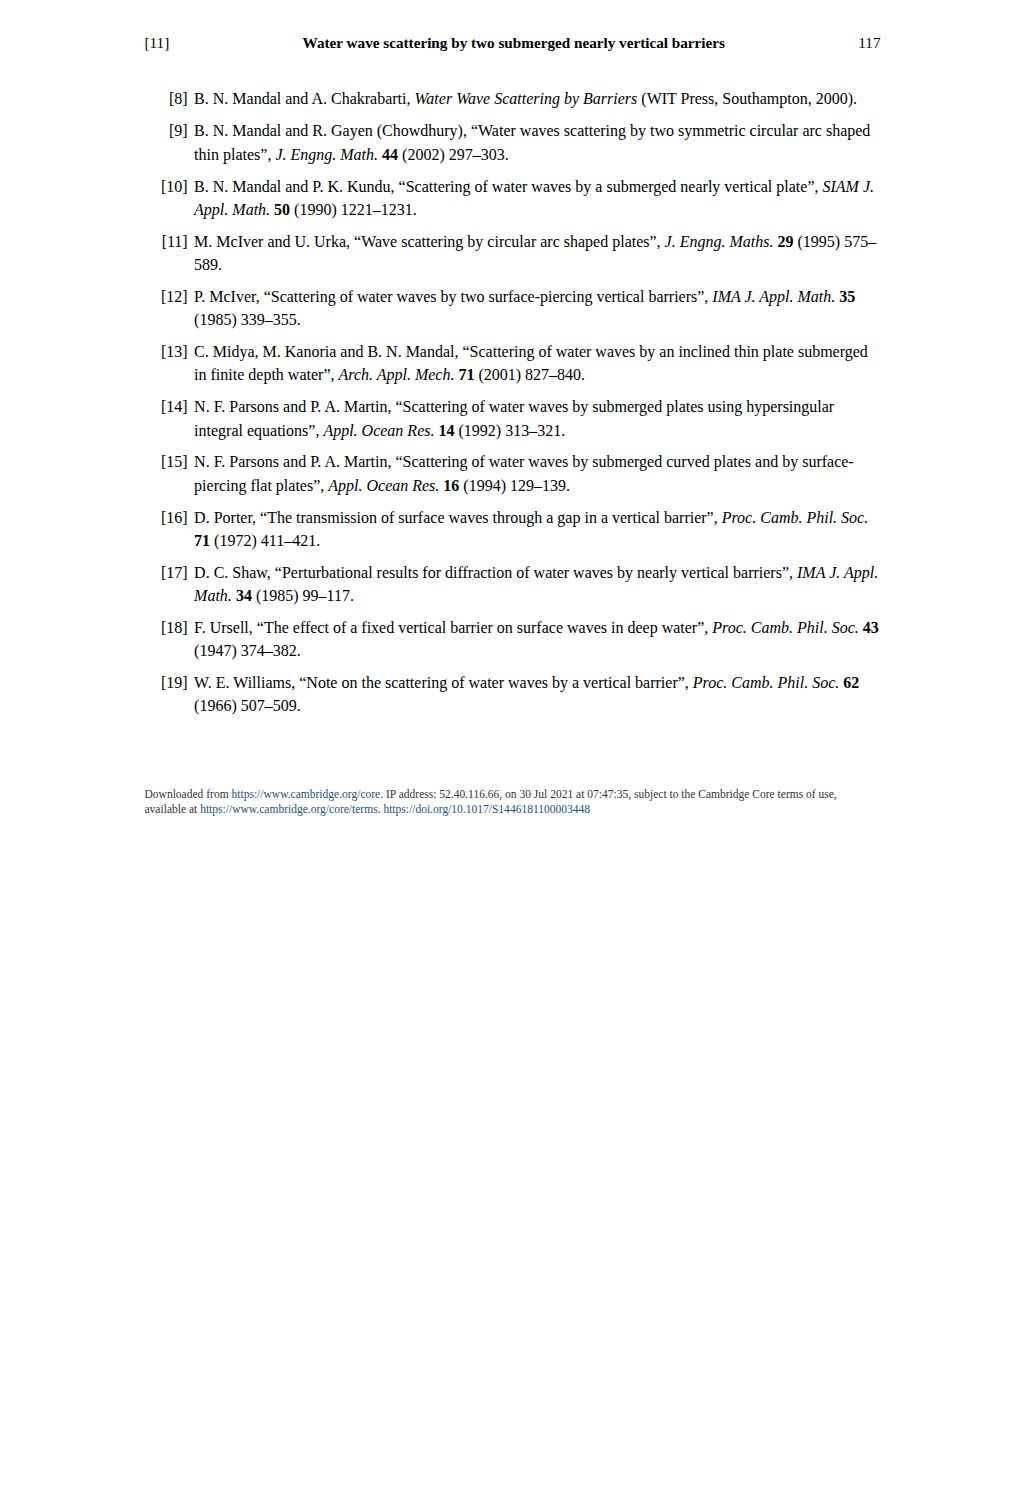[11] Water wave scattering by two submerged nearly vertical barriers 117
[8] B. N. Mandal and A. Chakrabarti, Water Wave Scattering by Barriers (WIT Press, Southampton, 2000).
[9] B. N. Mandal and R. Gayen (Chowdhury), “Water waves scattering by two symmetric circular arc shaped thin plates”, J. Engng. Math. 44 (2002) 297–303.
[10] B. N. Mandal and P. K. Kundu, “Scattering of water waves by a submerged nearly vertical plate”, SIAM J. Appl. Math. 50 (1990) 1221–1231.
[11] M. McIver and U. Urka, “Wave scattering by circular arc shaped plates”, J. Engng. Maths. 29 (1995) 575–589.
[12] P. McIver, “Scattering of water waves by two surface-piercing vertical barriers”, IMA J. Appl. Math. 35 (1985) 339–355.
[13] C. Midya, M. Kanoria and B. N. Mandal, “Scattering of water waves by an inclined thin plate submerged in finite depth water”, Arch. Appl. Mech. 71 (2001) 827–840.
[14] N. F. Parsons and P. A. Martin, “Scattering of water waves by submerged plates using hypersingular integral equations”, Appl. Ocean Res. 14 (1992) 313–321.
[15] N. F. Parsons and P. A. Martin, “Scattering of water waves by submerged curved plates and by surface-piercing flat plates”, Appl. Ocean Res. 16 (1994) 129–139.
[16] D. Porter, “The transmission of surface waves through a gap in a vertical barrier”, Proc. Camb. Phil. Soc. 71 (1972) 411–421.
[17] D. C. Shaw, “Perturbational results for diffraction of water waves by nearly vertical barriers”, IMA J. Appl. Math. 34 (1985) 99–117.
[18] F. Ursell, “The effect of a fixed vertical barrier on surface waves in deep water”, Proc. Camb. Phil. Soc. 43 (1947) 374–382.
[19] W. E. Williams, “Note on the scattering of water waves by a vertical barrier”, Proc. Camb. Phil. Soc. 62 (1966) 507–509.
Downloaded from https://www.cambridge.org/core. IP address: 52.40.116.66, on 30 Jul 2021 at 07:47:35, subject to the Cambridge Core terms of use, available at https://www.cambridge.org/core/terms. https://doi.org/10.1017/S1446181100003448